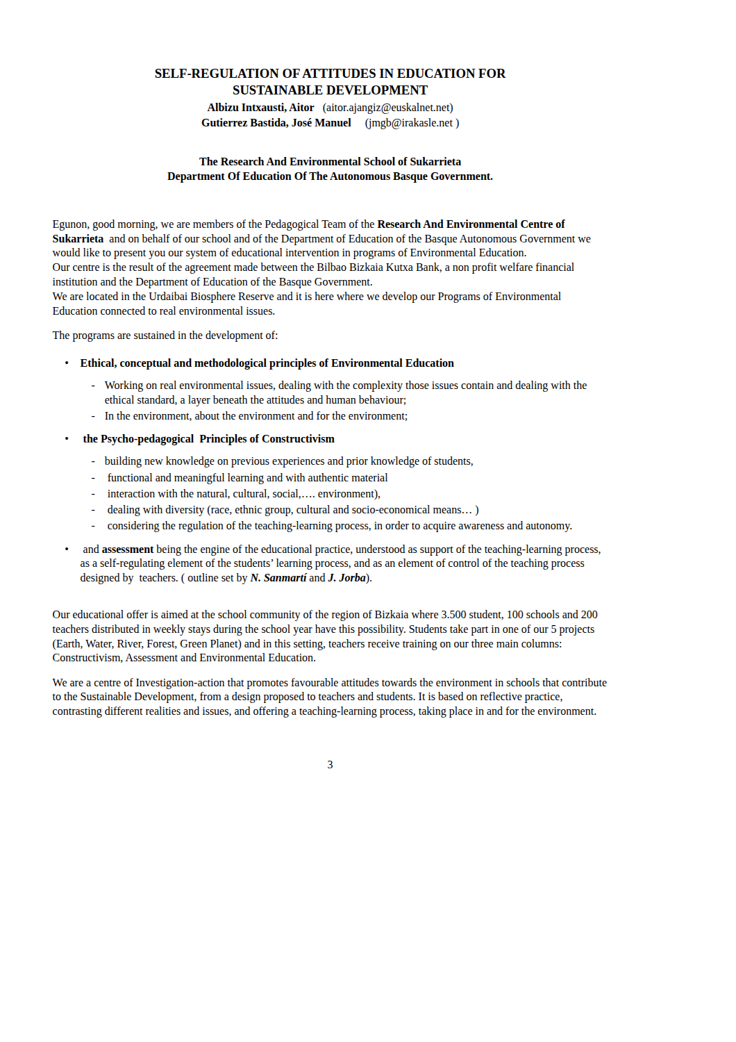SELF-REGULATION OF ATTITUDES IN EDUCATION FOR
SUSTAINABLE DEVELOPMENT
Albizu Intxausti, Aitor (aitor.ajangiz@euskalnet.net)
Gutierrez Bastida, José Manuel (jmgb@irakasle.net )
The Research And Environmental School of Sukarrieta
Department Of Education Of The Autonomous Basque Government.
Egunon, good morning, we are members of the Pedagogical Team of the Research And Environmental Centre of Sukarrieta and on behalf of our school and of the Department of Education of the Basque Autonomous Government we would like to present you our system of educational intervention in programs of Environmental Education.
Our centre is the result of the agreement made between the Bilbao Bizkaia Kutxa Bank, a non profit welfare financial institution and the Department of Education of the Basque Government.
We are located in the Urdaibai Biosphere Reserve and it is here where we develop our Programs of Environmental Education connected to real environmental issues.
The programs are sustained in the development of:
Ethical, conceptual and methodological principles of Environmental Education
Working on real environmental issues, dealing with the complexity those issues contain and dealing with the ethical standard, a layer beneath the attitudes and human behaviour;
In the environment, about the environment and for the environment;
the Psycho-pedagogical Principles of Constructivism
building new knowledge on previous experiences and prior knowledge of students,
functional and meaningful learning and with authentic material
interaction with the natural, cultural, social,…. environment),
dealing with diversity (race, ethnic group, cultural and socio-economical means… )
considering the regulation of the teaching-learning process, in order to acquire awareness and autonomy.
and assessment being the engine of the educational practice, understood as support of the teaching-learning process, as a self-regulating element of the students’ learning process, and as an element of control of the teaching process designed by teachers. ( outline set by N. Sanmartí and J. Jorba).
Our educational offer is aimed at the school community of the region of Bizkaia where 3.500 student, 100 schools and 200 teachers distributed in weekly stays during the school year have this possibility. Students take part in one of our 5 projects (Earth, Water, River, Forest, Green Planet) and in this setting, teachers receive training on our three main columns: Constructivism, Assessment and Environmental Education.
We are a centre of Investigation-action that promotes favourable attitudes towards the environment in schools that contribute to the Sustainable Development, from a design proposed to teachers and students. It is based on reflective practice, contrasting different realities and issues, and offering a teaching-learning process, taking place in and for the environment.
3